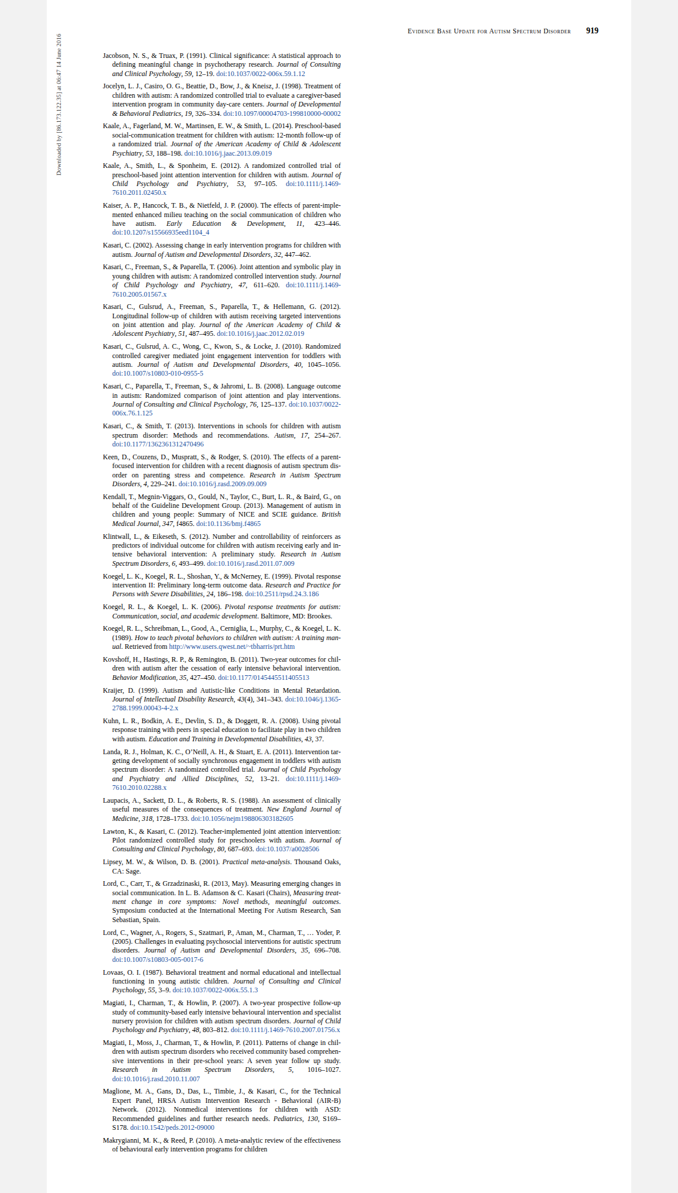Downloaded by [86.173.122.35] at 06:47 14 June 2016
Evidence Base Update for Autism Spectrum Disorder 919
Jacobson, N. S., & Truax, P. (1991). Clinical significance: A statistical approach to defining meaningful change in psychotherapy research. Journal of Consulting and Clinical Psychology, 59, 12–19. doi:10.1037/0022-006x.59.1.12
Jocelyn, L. J., Casiro, O. G., Beattie, D., Bow, J., & Kneisz, J. (1998). Treatment of children with autism: A randomized controlled trial to evaluate a caregiver-based intervention program in community day-care centers. Journal of Developmental & Behavioral Pediatrics, 19, 326–334. doi:10.1097/00004703-199810000-00002
Kaale, A., Fagerland, M. W., Martinsen, E. W., & Smith, L. (2014). Preschool-based social-communication treatment for children with autism: 12-month follow-up of a randomized trial. Journal of the American Academy of Child & Adolescent Psychiatry, 53, 188–198. doi:10.1016/j.jaac.2013.09.019
Kaale, A., Smith, L., & Sponheim, E. (2012). A randomized controlled trial of preschool-based joint attention intervention for children with autism. Journal of Child Psychology and Psychiatry, 53, 97–105. doi:10.1111/j.1469-7610.2011.02450.x
Kaiser, A. P., Hancock, T. B., & Nietfeld, J. P. (2000). The effects of parent-implemented enhanced milieu teaching on the social communication of children who have autism. Early Education & Development, 11, 423–446. doi:10.1207/s15566935eed1104_4
Kasari, C. (2002). Assessing change in early intervention programs for children with autism. Journal of Autism and Developmental Disorders, 32, 447–462.
Kasari, C., Freeman, S., & Paparella, T. (2006). Joint attention and symbolic play in young children with autism: A randomized controlled intervention study. Journal of Child Psychology and Psychiatry, 47, 611–620. doi:10.1111/j.1469-7610.2005.01567.x
Kasari, C., Gulsrud, A., Freeman, S., Paparella, T., & Hellemann, G. (2012). Longitudinal follow-up of children with autism receiving targeted interventions on joint attention and play. Journal of the American Academy of Child & Adolescent Psychiatry, 51, 487–495. doi:10.1016/j.jaac.2012.02.019
Kasari, C., Gulsrud, A. C., Wong, C., Kwon, S., & Locke, J. (2010). Randomized controlled caregiver mediated joint engagement intervention for toddlers with autism. Journal of Autism and Developmental Disorders, 40, 1045–1056. doi:10.1007/s10803-010-0955-5
Kasari, C., Paparella, T., Freeman, S., & Jahromi, L. B. (2008). Language outcome in autism: Randomized comparison of joint attention and play interventions. Journal of Consulting and Clinical Psychology, 76, 125–137. doi:10.1037/0022-006x.76.1.125
Kasari, C., & Smith, T. (2013). Interventions in schools for children with autism spectrum disorder: Methods and recommendations. Autism, 17, 254–267. doi:10.1177/1362361312470496
Keen, D., Couzens, D., Muspratt, S., & Rodger, S. (2010). The effects of a parent-focused intervention for children with a recent diagnosis of autism spectrum disorder on parenting stress and competence. Research in Autism Spectrum Disorders, 4, 229–241. doi:10.1016/j.rasd.2009.09.009
Kendall, T., Megnin-Viggars, O., Gould, N., Taylor, C., Burt, L. R., & Baird, G., on behalf of the Guideline Development Group. (2013). Management of autism in children and young people: Summary of NICE and SCIE guidance. British Medical Journal, 347, f4865. doi:10.1136/bmj.f4865
Klintwall, L., & Eikeseth, S. (2012). Number and controllability of reinforcers as predictors of individual outcome for children with autism receiving early and intensive behavioral intervention: A preliminary study. Research in Autism Spectrum Disorders, 6, 493–499. doi:10.1016/j.rasd.2011.07.009
Koegel, L. K., Koegel, R. L., Shoshan, Y., & McNerney, E. (1999). Pivotal response intervention II: Preliminary long-term outcome data. Research and Practice for Persons with Severe Disabilities, 24, 186–198. doi:10.2511/rpsd.24.3.186
Koegel, R. L., & Koegel, L. K. (2006). Pivotal response treatments for autism: Communication, social, and academic development. Baltimore, MD: Brookes.
Koegel, R. L., Schreibman, L., Good, A., Cerniglia, L., Murphy, C., & Koegel, L. K. (1989). How to teach pivotal behaviors to children with autism: A training manual. Retrieved from http://www.users.qwest.net/~tbharris/prt.htm
Kovshoff, H., Hastings, R. P., & Remington, B. (2011). Two-year outcomes for children with autism after the cessation of early intensive behavioral intervention. Behavior Modification, 35, 427–450. doi:10.1177/0145445511405513
Kraijer, D. (1999). Autism and Autistic-like Conditions in Mental Retardation. Journal of Intellectual Disability Research, 43(4), 341–343. doi:10.1046/j.1365-2788.1999.00043-4-2.x
Kuhn, L. R., Bodkin, A. E., Devlin, S. D., & Doggett, R. A. (2008). Using pivotal response training with peers in special education to facilitate play in two children with autism. Education and Training in Developmental Disabilities, 43, 37.
Landa, R. J., Holman, K. C., O’Neill, A. H., & Stuart, E. A. (2011). Intervention targeting development of socially synchronous engagement in toddlers with autism spectrum disorder: A randomized controlled trial. Journal of Child Psychology and Psychiatry and Allied Disciplines, 52, 13–21. doi:10.1111/j.1469-7610.2010.02288.x
Laupacis, A., Sackett, D. L., & Roberts, R. S. (1988). An assessment of clinically useful measures of the consequences of treatment. New England Journal of Medicine, 318, 1728–1733. doi:10.1056/nejm198806303182605
Lawton, K., & Kasari, C. (2012). Teacher-implemented joint attention intervention: Pilot randomized controlled study for preschoolers with autism. Journal of Consulting and Clinical Psychology, 80, 687–693. doi:10.1037/a0028506
Lipsey, M. W., & Wilson, D. B. (2001). Practical meta-analysis. Thousand Oaks, CA: Sage.
Lord, C., Carr, T., & Grzadzinaski, R. (2013, May). Measuring emerging changes in social communication. In L. B. Adamson & C. Kasari (Chairs), Measuring treatment change in core symptoms: Novel methods, meaningful outcomes. Symposium conducted at the International Meeting For Autism Research, San Sebastian, Spain.
Lord, C., Wagner, A., Rogers, S., Szatmari, P., Aman, M., Charman, T., … Yoder, P. (2005). Challenges in evaluating psychosocial interventions for autistic spectrum disorders. Journal of Autism and Developmental Disorders, 35, 696–708. doi:10.1007/s10803-005-0017-6
Lovaas, O. I. (1987). Behavioral treatment and normal educational and intellectual functioning in young autistic children. Journal of Consulting and Clinical Psychology, 55, 3–9. doi:10.1037/0022-006x.55.1.3
Magiati, I., Charman, T., & Howlin, P. (2007). A two-year prospective follow-up study of community-based early intensive behavioural intervention and specialist nursery provision for children with autism spectrum disorders. Journal of Child Psychology and Psychiatry, 48, 803–812. doi:10.1111/j.1469-7610.2007.01756.x
Magiati, I., Moss, J., Charman, T., & Howlin, P. (2011). Patterns of change in children with autism spectrum disorders who received community based comprehensive interventions in their pre-school years: A seven year follow up study. Research in Autism Spectrum Disorders, 5, 1016–1027. doi:10.1016/j.rasd.2010.11.007
Maglione, M. A., Gans, D., Das, L., Timbie, J., & Kasari, C., for the Technical Expert Panel, HRSA Autism Intervention Research - Behavioral (AIR-B) Network. (2012). Nonmedical interventions for children with ASD: Recommended guidelines and further research needs. Pediatrics, 130, S169–S178. doi:10.1542/peds.2012-09000
Makrygianni, M. K., & Reed, P. (2010). A meta-analytic review of the effectiveness of behavioural early intervention programs for children